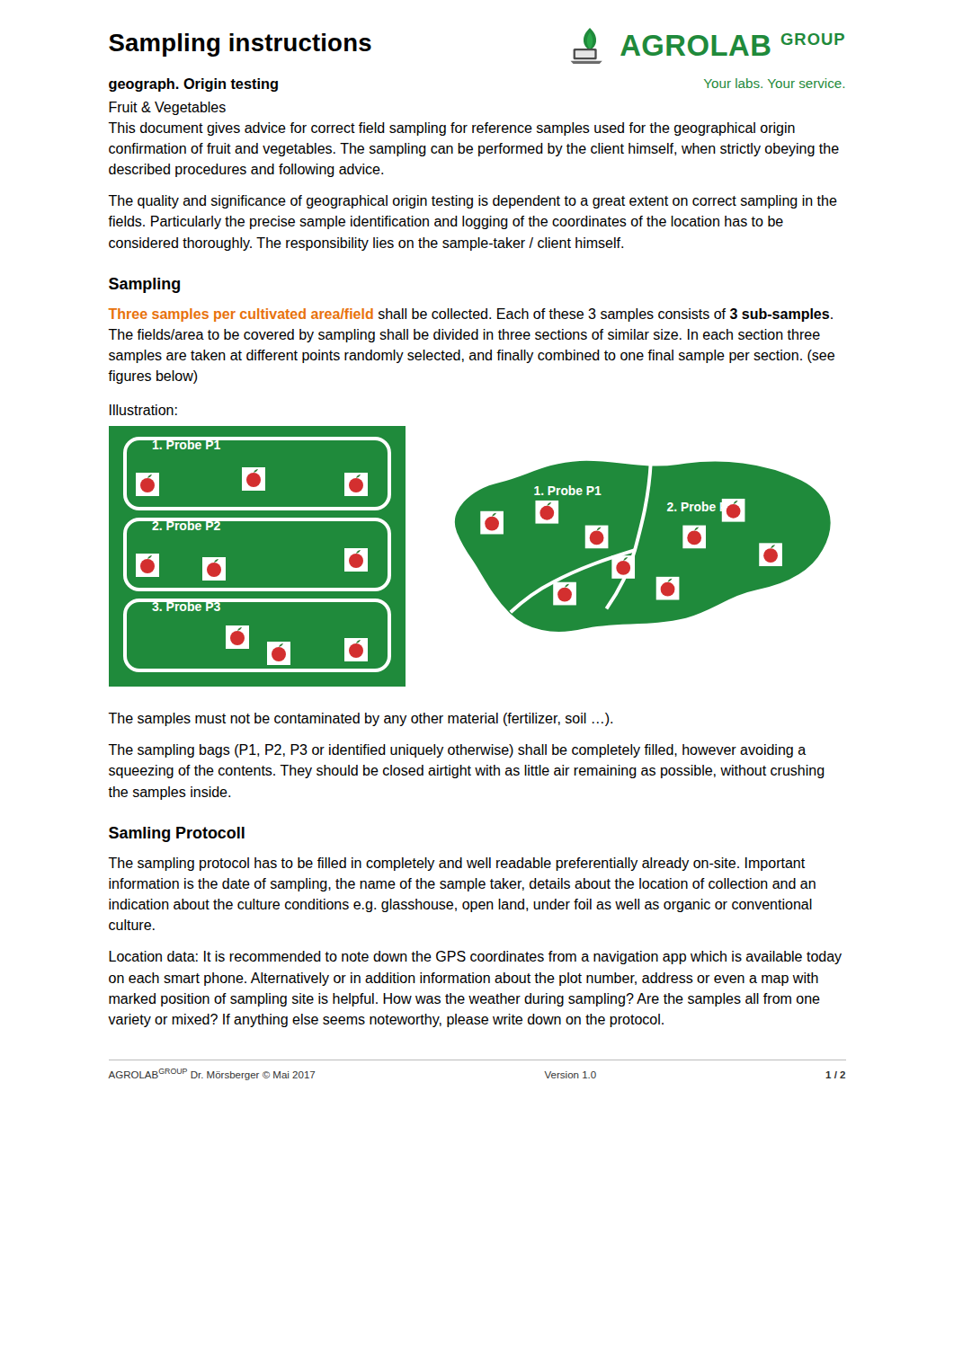Sampling instructions
geograph. Origin testing
Fruit & Vegetables
AGROLAB GROUP
Your labs. Your service.
This document gives advice for correct field sampling for reference samples used for the geographical origin confirmation of fruit and vegetables. The sampling can be performed by the client himself, when strictly obeying the described procedures and following advice.
The quality and significance of geographical origin testing is dependent to a great extent on correct sampling in the fields. Particularly the precise sample identification and logging of the coordinates of the location has to be considered thoroughly. The responsibility lies on the sample-taker / client himself.
Sampling
Three samples per cultivated area/field shall be collected. Each of these 3 samples consists of 3 sub-samples. The fields/area to be covered by sampling shall be divided in three sections of similar size. In each section three samples are taken at different points randomly selected, and finally combined to one final sample per section. (see figures below)
Illustration:
1. Probe P1 2. Probe P2 3. Probe P3
1. Probe P1 2. Probe P2 3. Probe P3
The samples must not be contaminated by any other material (fertilizer, soil …).
The sampling bags (P1, P2, P3 or identified uniquely otherwise) shall be completely filled, however avoiding a squeezing of the contents. They should be closed airtight with as little air remaining as possible, without crushing the samples inside.
Samling Protocoll
The sampling protocol has to be filled in completely and well readable preferentially already on-site. Important information is the date of sampling, the name of the sample taker, details about the location of collection and an indication about the culture conditions e.g. glasshouse, open land, under foil as well as organic or conventional culture.
Location data: It is recommended to note down the GPS coordinates from a navigation app which is available today on each smart phone. Alternatively or in addition information about the plot number, address or even a map with marked position of sampling site is helpful. How was the weather during sampling? Are the samples all from one variety or mixed? If anything else seems noteworthy, please write down on the protocol.
AGROLABGROUP Dr. Mörsberger © Mai 2017
Version 1.0
1 / 2